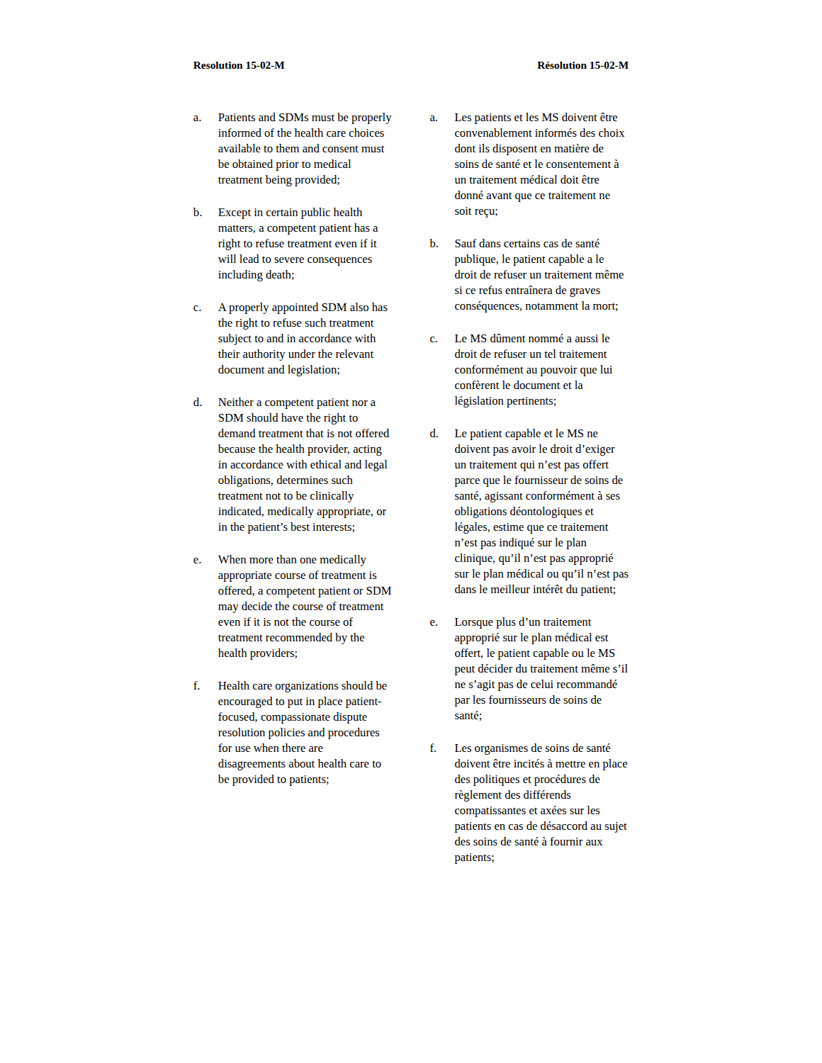Resolution 15-02-M
Résolution 15-02-M
a. Patients and SDMs must be properly informed of the health care choices available to them and consent must be obtained prior to medical treatment being provided;
b. Except in certain public health matters, a competent patient has a right to refuse treatment even if it will lead to severe consequences including death;
c. A properly appointed SDM also has the right to refuse such treatment subject to and in accordance with their authority under the relevant document and legislation;
d. Neither a competent patient nor a SDM should have the right to demand treatment that is not offered because the health provider, acting in accordance with ethical and legal obligations, determines such treatment not to be clinically indicated, medically appropriate, or in the patient’s best interests;
e. When more than one medically appropriate course of treatment is offered, a competent patient or SDM may decide the course of treatment even if it is not the course of treatment recommended by the health providers;
f. Health care organizations should be encouraged to put in place patient-focused, compassionate dispute resolution policies and procedures for use when there are disagreements about health care to be provided to patients;
a. Les patients et les MS doivent être convenablement informés des choix dont ils disposent en matière de soins de santé et le consentement à un traitement médical doit être donné avant que ce traitement ne soit reçu;
b. Sauf dans certains cas de santé publique, le patient capable a le droit de refuser un traitement même si ce refus entraînera de graves conséquences, notamment la mort;
c. Le MS dûment nommé a aussi le droit de refuser un tel traitement conformément au pouvoir que lui confèrent le document et la législation pertinents;
d. Le patient capable et le MS ne doivent pas avoir le droit d’exiger un traitement qui n’est pas offert parce que le fournisseur de soins de santé, agissant conformément à ses obligations déontologiques et légales, estime que ce traitement n’est pas indiqué sur le plan clinique, qu’il n’est pas approprié sur le plan médical ou qu’il n’est pas dans le meilleur intérêt du patient;
e. Lorsque plus d’un traitement approprié sur le plan médical est offert, le patient capable ou le MS peut décider du traitement même s’il ne s’agit pas de celui recommandé par les fournisseurs de soins de santé;
f. Les organismes de soins de santé doivent être incités à mettre en place des politiques et procédures de règlement des différends compatissantes et axées sur les patients en cas de désaccord au sujet des soins de santé à fournir aux patients;